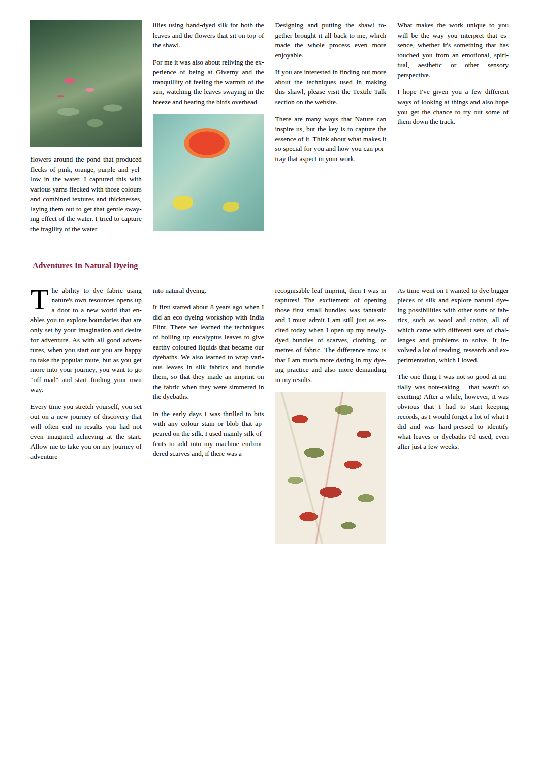flowers around the pond that produced flecks of pink, orange, purple and yellow in the water. I captured this with various yarns flecked with those colours and combined textures and thicknesses, laying them out to get that gentle swaying effect of the water. I tried to capture the fragility of the water
lilies using hand-dyed silk for both the leaves and the flowers that sit on top of the shawl.
For me it was also about reliving the experience of being at Giverny and the tranquillity of feeling the warmth of the sun, watching the leaves swaying in the breeze and hearing the birds overhead.
Designing and putting the shawl together brought it all back to me, which made the whole process even more enjoyable.
If you are interested in finding out more about the techniques used in making this shawl, please visit the Textile Talk section on the website.
There are many ways that Nature can inspire us, but the key is to capture the essence of it. Think about what makes it so special for you and how you can portray that aspect in your work.
What makes the work unique to you will be the way you interpret that essence, whether it's something that has touched you from an emotional, spiritual, aesthetic or other sensory perspective.
I hope I've given you a few different ways of looking at things and also hope you get the chance to try out some of them down the track.
Adventures In Natural Dyeing
The ability to dye fabric using nature's own resources opens up a door to a new world that enables you to explore boundaries that are only set by your imagination and desire for adventure. As with all good adventures, when you start out you are happy to take the popular route, but as you get more into your journey, you want to go "off-road" and start finding your own way.
Every time you stretch yourself, you set out on a new journey of discovery that will often end in results you had not even imagined achieving at the start. Allow me to take you on my journey of adventure
into natural dyeing.
It first started about 8 years ago when I did an eco dyeing workshop with India Flint. There we learned the techniques of boiling up eucalyptus leaves to give earthy coloured liquids that became our dyebaths. We also learned to wrap various leaves in silk fabrics and bundle them, so that they made an imprint on the fabric when they were simmered in the dyebaths.
In the early days I was thrilled to bits with any colour stain or blob that appeared on the silk. I used mainly silk offcuts to add into my machine embroidered scarves and, if there was a
recognisable leaf imprint, then I was in raptures! The excitement of opening those first small bundles was fantastic and I must admit I am still just as excited today when I open up my newly-dyed bundles of scarves, clothing, or metres of fabric. The difference now is that I am much more daring in my dyeing practice and also more demanding in my results.
As time went on I wanted to dye bigger pieces of silk and explore natural dyeing possibilities with other sorts of fabrics, such as wool and cotton, all of which came with different sets of challenges and problems to solve. It involved a lot of reading, research and experimentation, which I loved.
The one thing I was not so good at initially was note-taking – that wasn't so exciting! After a while, however, it was obvious that I had to start keeping records, as I would forget a lot of what I did and was hard-pressed to identify what leaves or dyebaths I'd used, even after just a few weeks.